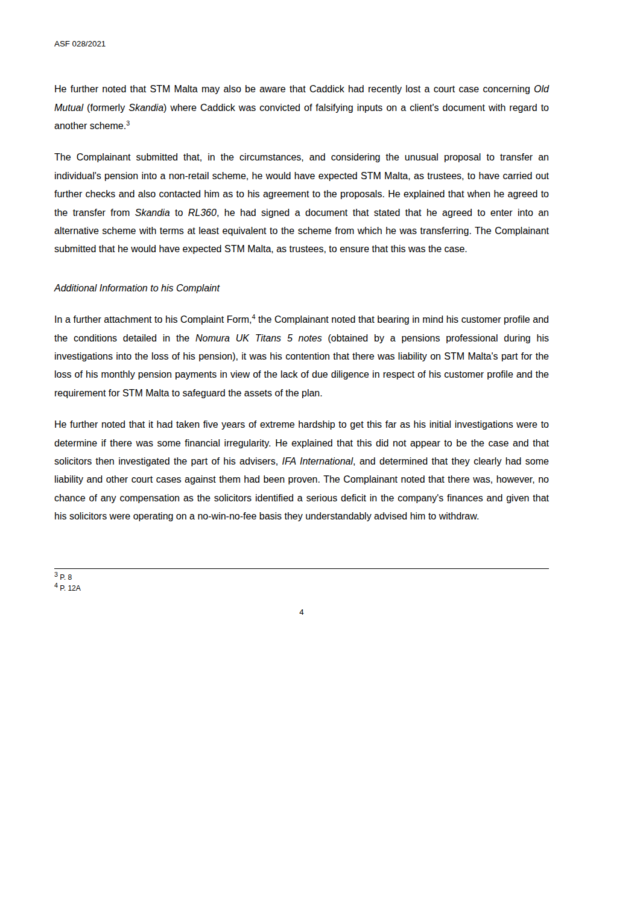ASF 028/2021
He further noted that STM Malta may also be aware that Caddick had recently lost a court case concerning Old Mutual (formerly Skandia) where Caddick was convicted of falsifying inputs on a client's document with regard to another scheme.3
The Complainant submitted that, in the circumstances, and considering the unusual proposal to transfer an individual's pension into a non-retail scheme, he would have expected STM Malta, as trustees, to have carried out further checks and also contacted him as to his agreement to the proposals. He explained that when he agreed to the transfer from Skandia to RL360, he had signed a document that stated that he agreed to enter into an alternative scheme with terms at least equivalent to the scheme from which he was transferring. The Complainant submitted that he would have expected STM Malta, as trustees, to ensure that this was the case.
Additional Information to his Complaint
In a further attachment to his Complaint Form,4 the Complainant noted that bearing in mind his customer profile and the conditions detailed in the Nomura UK Titans 5 notes (obtained by a pensions professional during his investigations into the loss of his pension), it was his contention that there was liability on STM Malta's part for the loss of his monthly pension payments in view of the lack of due diligence in respect of his customer profile and the requirement for STM Malta to safeguard the assets of the plan.
He further noted that it had taken five years of extreme hardship to get this far as his initial investigations were to determine if there was some financial irregularity. He explained that this did not appear to be the case and that solicitors then investigated the part of his advisers, IFA International, and determined that they clearly had some liability and other court cases against them had been proven. The Complainant noted that there was, however, no chance of any compensation as the solicitors identified a serious deficit in the company's finances and given that his solicitors were operating on a no-win-no-fee basis they understandably advised him to withdraw.
3 P. 8
4 P. 12A
4